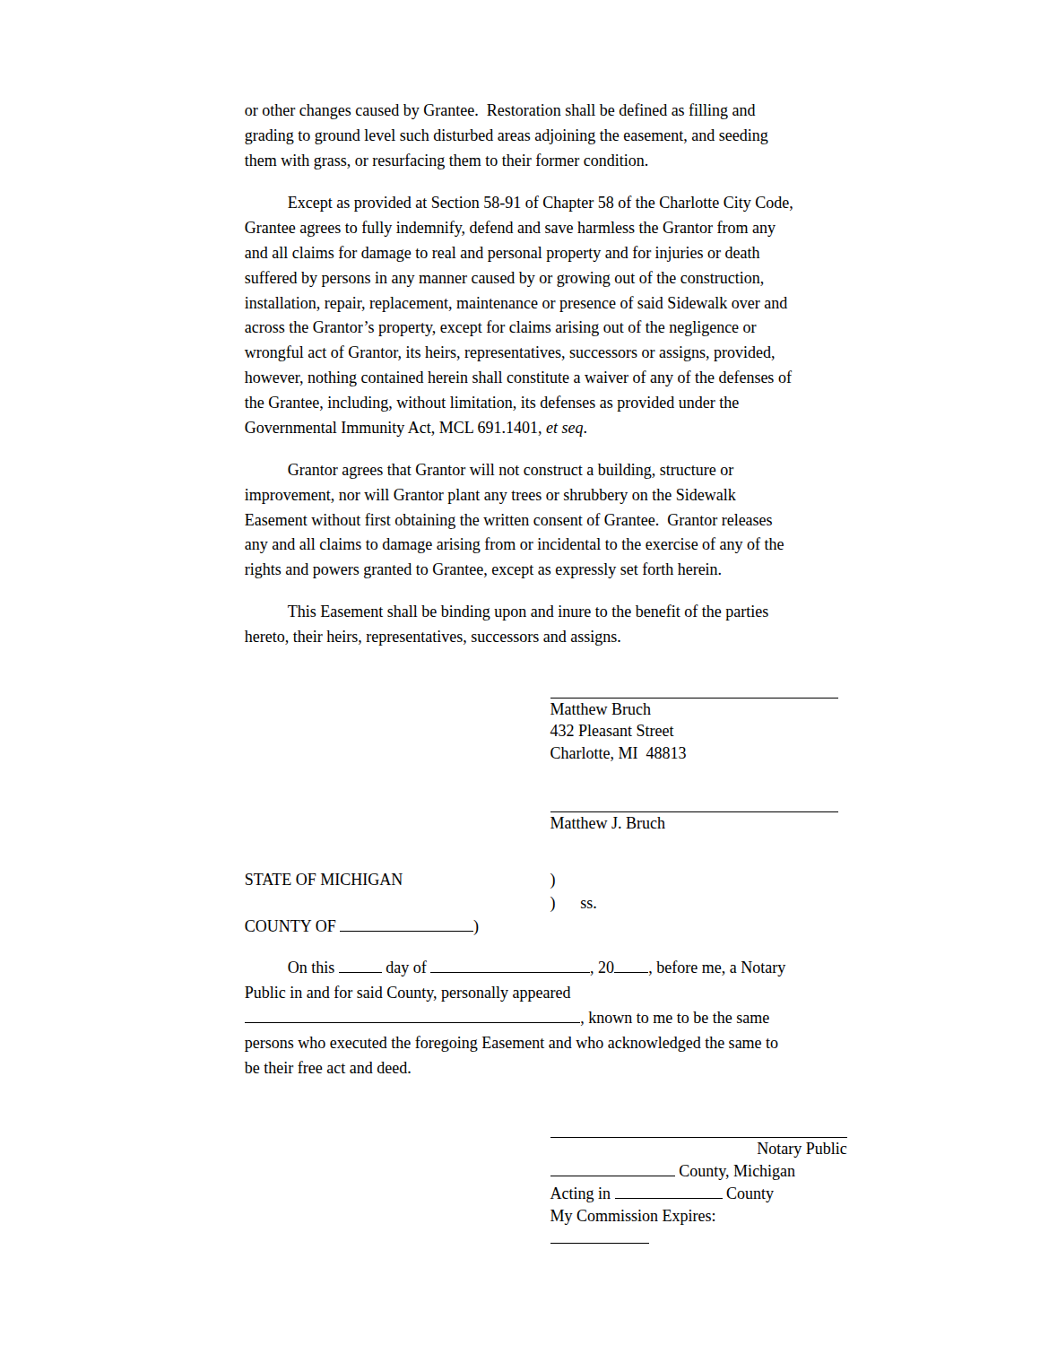or other changes caused by Grantee. Restoration shall be defined as filling and grading to ground level such disturbed areas adjoining the easement, and seeding them with grass, or resurfacing them to their former condition.
Except as provided at Section 58-91 of Chapter 58 of the Charlotte City Code, Grantee agrees to fully indemnify, defend and save harmless the Grantor from any and all claims for damage to real and personal property and for injuries or death suffered by persons in any manner caused by or growing out of the construction, installation, repair, replacement, maintenance or presence of said Sidewalk over and across the Grantor’s property, except for claims arising out of the negligence or wrongful act of Grantor, its heirs, representatives, successors or assigns, provided, however, nothing contained herein shall constitute a waiver of any of the defenses of the Grantee, including, without limitation, its defenses as provided under the Governmental Immunity Act, MCL 691.1401, et seq.
Grantor agrees that Grantor will not construct a building, structure or improvement, nor will Grantor plant any trees or shrubbery on the Sidewalk Easement without first obtaining the written consent of Grantee. Grantor releases any and all claims to damage arising from or incidental to the exercise of any of the rights and powers granted to Grantee, except as expressly set forth herein.
This Easement shall be binding upon and inure to the benefit of the parties hereto, their heirs, representatives, successors and assigns.
Matthew Bruch
432 Pleasant Street
Charlotte, MI 48813
Matthew J. Bruch
| STATE OF MICHIGAN | ) | |
| | ) | ss. |
| COUNTY OF ) | | |
On this day of , 20 , before me, a Notary Public in and for said County, personally appeared , known to me to be the same persons who executed the foregoing Easement and who acknowledged the same to be their free act and deed.
Notary Public
County, Michigan
Acting in County
My Commission Expires: